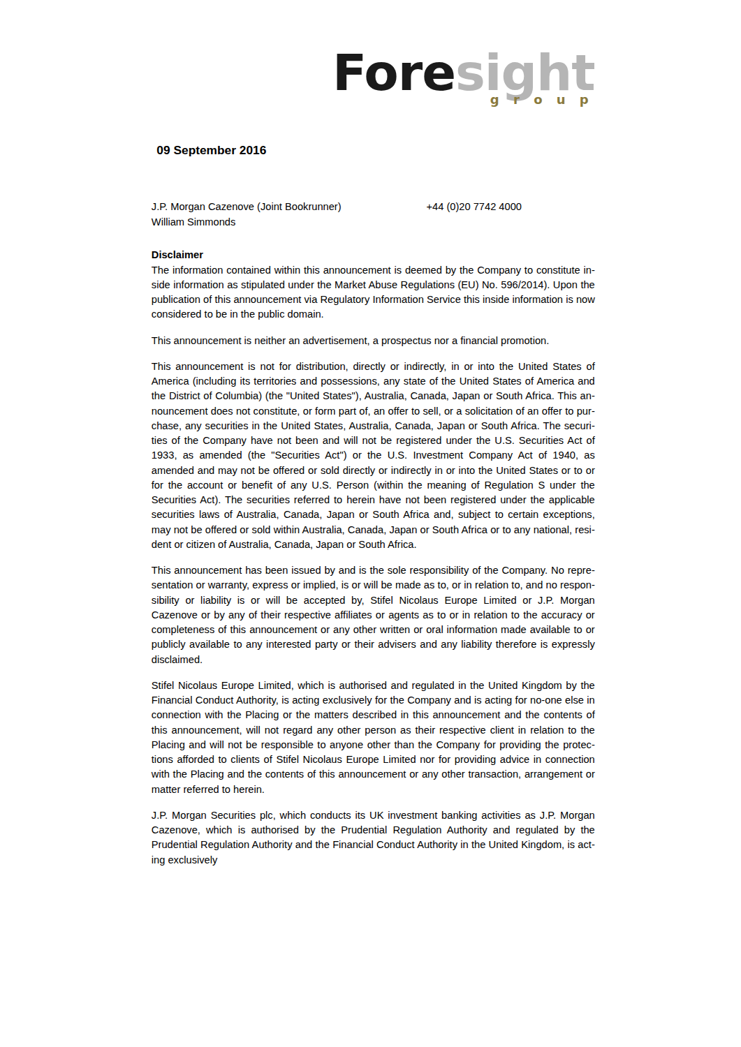Fore sight
g r o u p
09 September 2016
J.P. Morgan Cazenove (Joint Bookrunner)
+44 (0)20 7742 4000
William Simmonds
Disclaimer
The information contained within this announcement is deemed by the Company to constitute inside information as stipulated under the Market Abuse Regulations (EU) No. 596/2014). Upon the publication of this announcement via Regulatory Information Service this inside information is now considered to be in the public domain.
This announcement is neither an advertisement, a prospectus nor a financial promotion.
This announcement is not for distribution, directly or indirectly, in or into the United States of America (including its territories and possessions, any state of the United States of America and the District of Columbia) (the "United States"), Australia, Canada, Japan or South Africa. This announcement does not constitute, or form part of, an offer to sell, or a solicitation of an offer to purchase, any securities in the United States, Australia, Canada, Japan or South Africa. The securities of the Company have not been and will not be registered under the U.S. Securities Act of 1933, as amended (the "Securities Act") or the U.S. Investment Company Act of 1940, as amended and may not be offered or sold directly or indirectly in or into the United States or to or for the account or benefit of any U.S. Person (within the meaning of Regulation S under the Securities Act). The securities referred to herein have not been registered under the applicable securities laws of Australia, Canada, Japan or South Africa and, subject to certain exceptions, may not be offered or sold within Australia, Canada, Japan or South Africa or to any national, resident or citizen of Australia, Canada, Japan or South Africa.
This announcement has been issued by and is the sole responsibility of the Company. No representation or warranty, express or implied, is or will be made as to, or in relation to, and no responsibility or liability is or will be accepted by, Stifel Nicolaus Europe Limited or J.P. Morgan Cazenove or by any of their respective affiliates or agents as to or in relation to the accuracy or completeness of this announcement or any other written or oral information made available to or publicly available to any interested party or their advisers and any liability therefore is expressly disclaimed.
Stifel Nicolaus Europe Limited, which is authorised and regulated in the United Kingdom by the Financial Conduct Authority, is acting exclusively for the Company and is acting for no-one else in connection with the Placing or the matters described in this announcement and the contents of this announcement, will not regard any other person as their respective client in relation to the Placing and will not be responsible to anyone other than the Company for providing the protections afforded to clients of Stifel Nicolaus Europe Limited nor for providing advice in connection with the Placing and the contents of this announcement or any other transaction, arrangement or matter referred to herein.
J.P. Morgan Securities plc, which conducts its UK investment banking activities as J.P. Morgan Cazenove, which is authorised by the Prudential Regulation Authority and regulated by the Prudential Regulation Authority and the Financial Conduct Authority in the United Kingdom, is acting exclusively